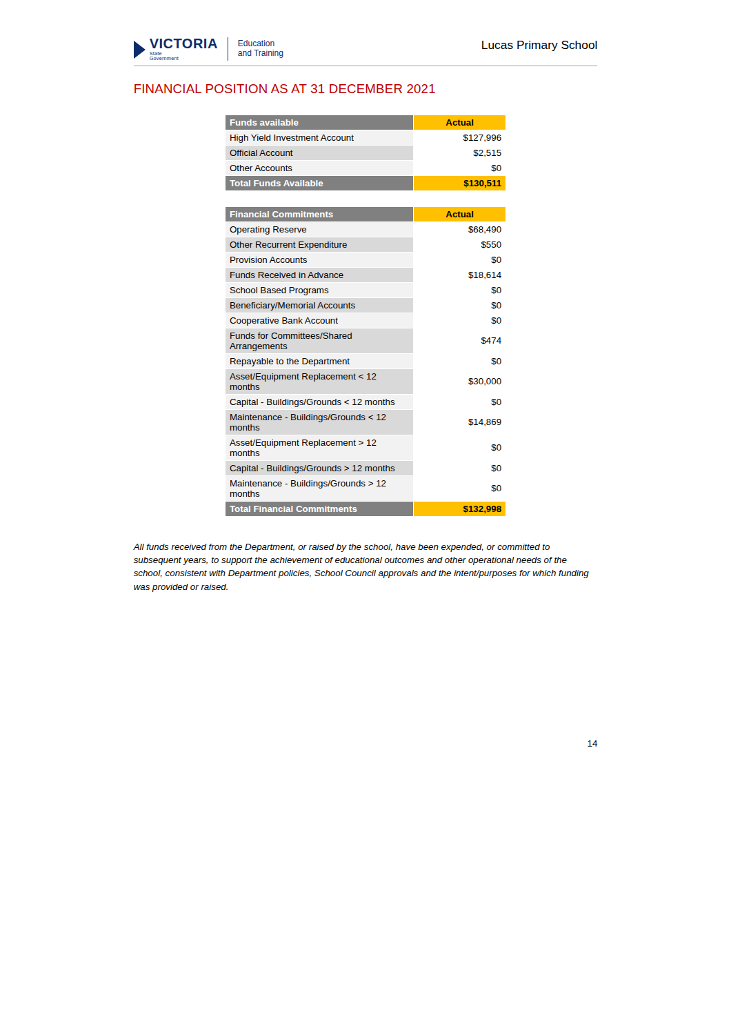VICTORIA State
Government
Education
and Training
Lucas Primary School
FINANCIAL POSITION AS AT 31 DECEMBER 2021
| Funds available | Actual |
| --- | --- |
| High Yield Investment Account | $127,996 |
| Official Account | $2,515 |
| Other Accounts | $0 |
| Total Funds Available | $130,511 |
| Financial Commitments | Actual |
| --- | --- |
| Operating Reserve | $68,490 |
| Other Recurrent Expenditure | $550 |
| Provision Accounts | $0 |
| Funds Received in Advance | $18,614 |
| School Based Programs | $0 |
| Beneficiary/Memorial Accounts | $0 |
| Cooperative Bank Account | $0 |
| Funds for Committees/Shared Arrangements | $474 |
| Repayable to the Department | $0 |
| Asset/Equipment Replacement < 12 months | $30,000 |
| Capital - Buildings/Grounds < 12 months | $0 |
| Maintenance - Buildings/Grounds < 12 months | $14,869 |
| Asset/Equipment Replacement > 12 months | $0 |
| Capital - Buildings/Grounds > 12 months | $0 |
| Maintenance - Buildings/Grounds > 12 months | $0 |
| Total Financial Commitments | $132,998 |
All funds received from the Department, or raised by the school, have been expended, or committed to subsequent years, to support the achievement of educational outcomes and other operational needs of the school, consistent with Department policies, School Council approvals and the intent/purposes for which funding was provided or raised.
14